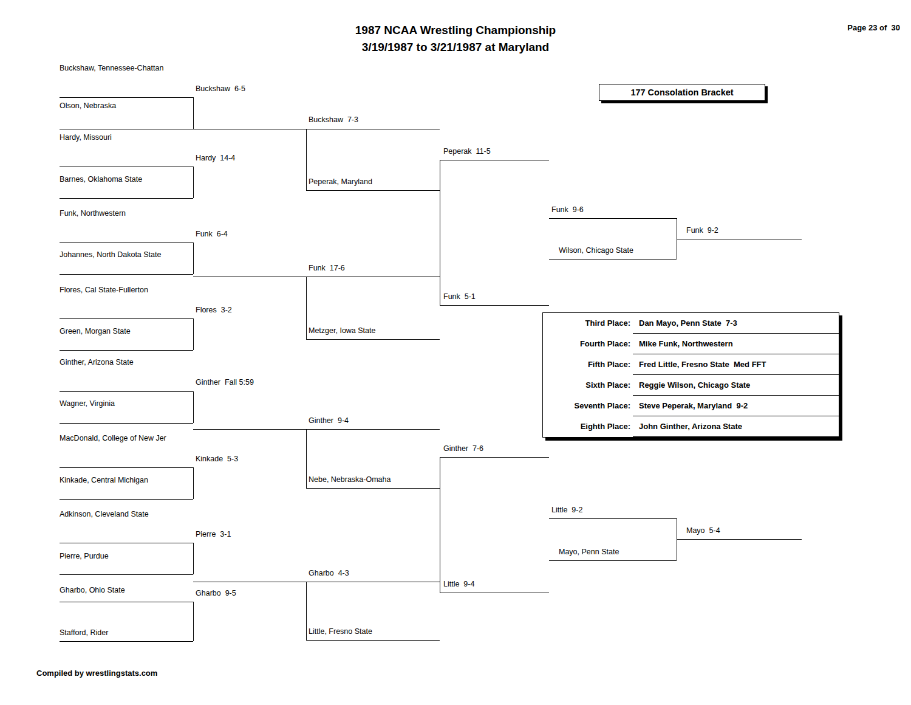1987 NCAA Wrestling Championship
3/19/1987 to 3/21/1987 at Maryland
Page 23 of 30
177 Consolation Bracket
Buckshaw, Tennessee-Chattan
Olson, Nebraska
Hardy, Missouri
Barnes, Oklahoma State
Funk, Northwestern
Johannes, North Dakota State
Flores, Cal State-Fullerton
Green, Morgan State
Ginther, Arizona State
Wagner, Virginia
MacDonald, College of New Jer
Kinkade, Central Michigan
Adkinson, Cleveland State
Pierre, Purdue
Gharbo, Ohio State
Stafford, Rider
Buckshaw 6-5
Hardy 14-4
Funk 6-4
Flores 3-2
Ginther Fall 5:59
Kinkade 5-3
Pierre 3-1
Gharbo 9-5
Buckshaw 7-3
Peperak, Maryland
Funk 17-6
Metzger, Iowa State
Ginther 9-4
Nebe, Nebraska-Omaha
Gharbo 4-3
Little, Fresno State
Peperak 11-5
Funk 5-1
Ginther 7-6
Little 9-4
Funk 9-6
Wilson, Chicago State
Little 9-2
Mayo, Penn State
Funk 9-2
Mayo 5-4
| Third Place: | Dan Mayo, Penn State 7-3 |
| Fourth Place: | Mike Funk, Northwestern |
| Fifth Place: | Fred Little, Fresno State Med FFT |
| Sixth Place: | Reggie Wilson, Chicago State |
| Seventh Place: | Steve Peperak, Maryland 9-2 |
| Eighth Place: | John Ginther, Arizona State |
Compiled by wrestlingstats.com